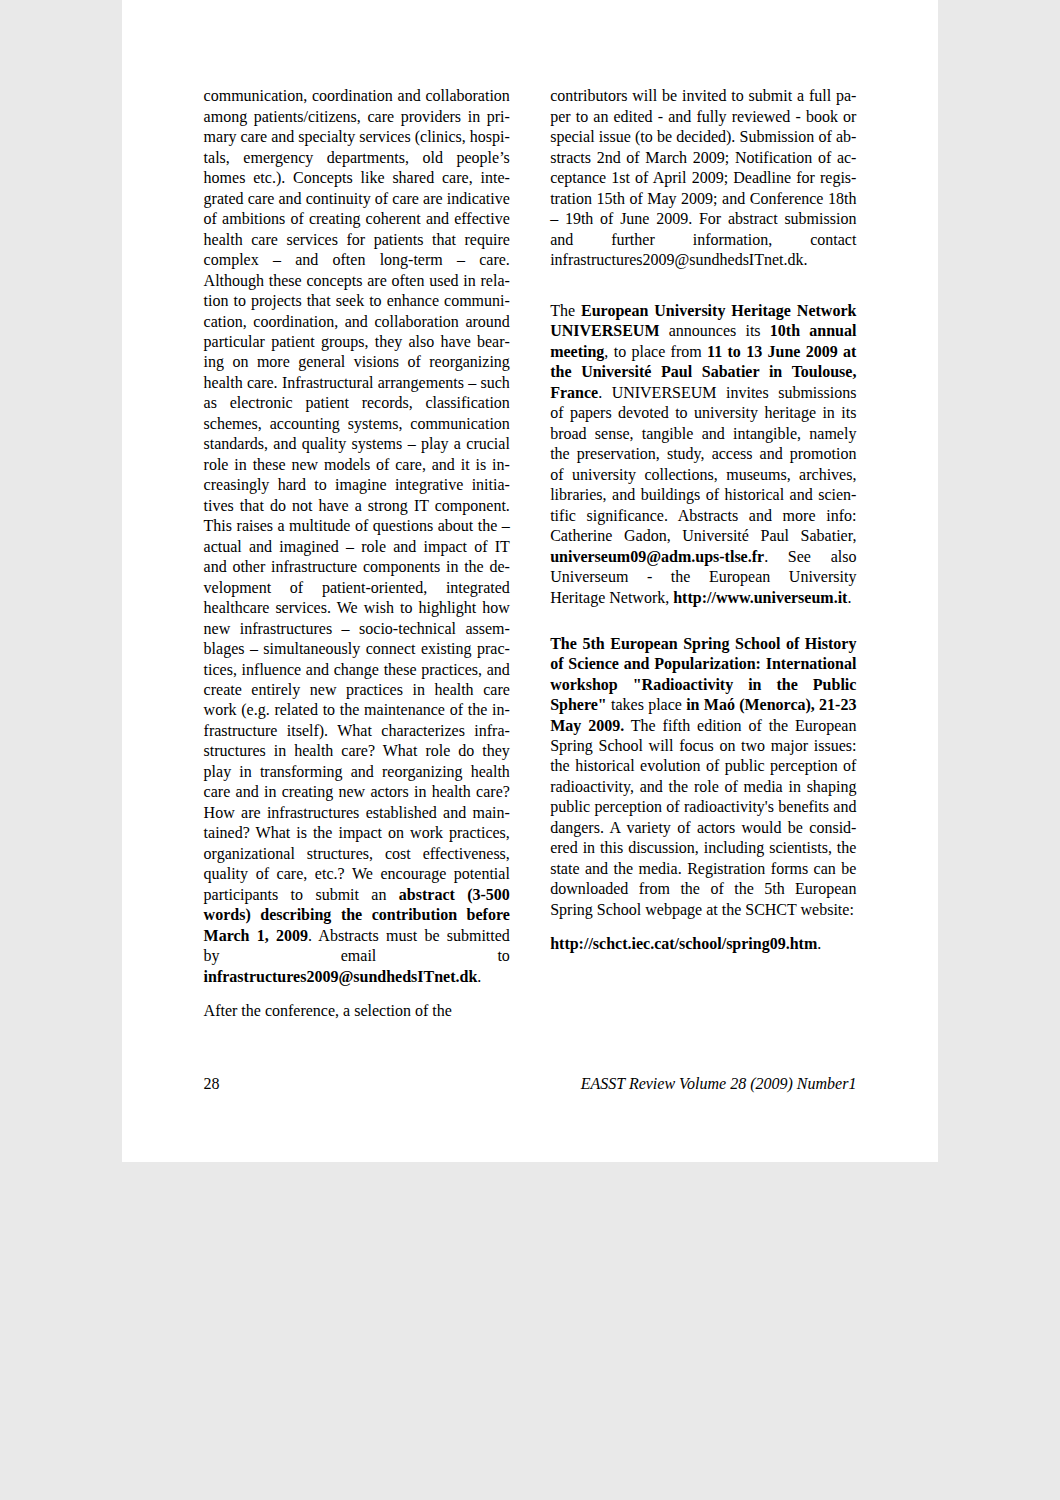communication, coordination and collaboration among patients/citizens, care providers in primary care and specialty services (clinics, hospitals, emergency departments, old people’s homes etc.). Concepts like shared care, integrated care and continuity of care are indicative of ambitions of creating coherent and effective health care services for patients that require complex – and often long-term – care. Although these concepts are often used in relation to projects that seek to enhance communication, coordination, and collaboration around particular patient groups, they also have bearing on more general visions of reorganizing health care. Infrastructural arrangements – such as electronic patient records, classification schemes, accounting systems, communication standards, and quality systems – play a crucial role in these new models of care, and it is increasingly hard to imagine integrative initiatives that do not have a strong IT component. This raises a multitude of questions about the – actual and imagined – role and impact of IT and other infrastructure components in the development of patient-oriented, integrated healthcare services. We wish to highlight how new infrastructures – socio-technical assemblages – simultaneously connect existing practices, influence and change these practices, and create entirely new practices in health care work (e.g. related to the maintenance of the infrastructure itself). What characterizes infrastructures in health care? What role do they play in transforming and reorganizing health care and in creating new actors in health care? How are infrastructures established and maintained? What is the impact on work practices, organizational structures, cost effectiveness, quality of care, etc.? We encourage potential participants to submit an abstract (3-500 words) describing the contribution before March 1, 2009. Abstracts must be submitted by email to infrastructures2009@sundhedsITnet.dk.
After the conference, a selection of the
contributors will be invited to submit a full paper to an edited - and fully reviewed - book or special issue (to be decided). Submission of abstracts 2nd of March 2009; Notification of acceptance 1st of April 2009; Deadline for registration 15th of May 2009; and Conference 18th – 19th of June 2009. For abstract submission and further information, contact infrastructures2009@sundhedsITnet.dk.
The European University Heritage Network UNIVERSEUM announces its 10th annual meeting, to place from 11 to 13 June 2009 at the Université Paul Sabatier in Toulouse, France. UNIVERSEUM invites submissions of papers devoted to university heritage in its broad sense, tangible and intangible, namely the preservation, study, access and promotion of university collections, museums, archives, libraries, and buildings of historical and scientific significance. Abstracts and more info: Catherine Gadon, Université Paul Sabatier, universeum09@adm.ups-tlse.fr. See also Universeum - the European University Heritage Network, http://www.universeum.it.
The 5th European Spring School of History of Science and Popularization: International workshop "Radioactivity in the Public Sphere" takes place in Maó (Menorca), 21-23 May 2009. The fifth edition of the European Spring School will focus on two major issues: the historical evolution of public perception of radioactivity, and the role of media in shaping public perception of radioactivity's benefits and dangers. A variety of actors would be considered in this discussion, including scientists, the state and the media. Registration forms can be downloaded from the of the 5th European Spring School webpage at the SCHCT website:
http://schct.iec.cat/school/spring09.htm.
28 EASST Review Volume 28 (2009) Number1